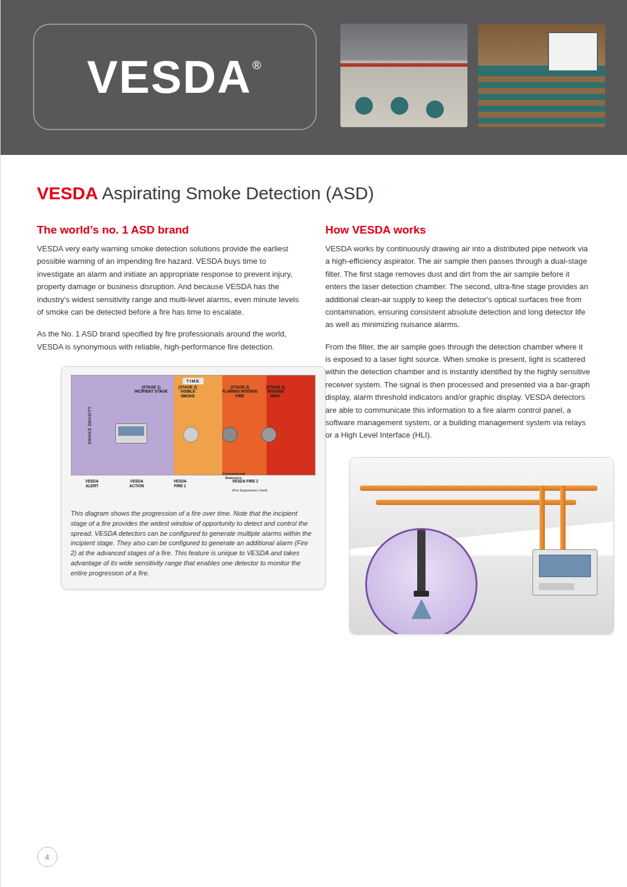VESDA®
VESDA Aspirating Smoke Detection (ASD)
The world’s no. 1 ASD brand
VESDA very early warning smoke detection solutions provide the earliest possible warning of an impending fire hazard. VESDA buys time to investigate an alarm and initiate an appropriate response to prevent injury, property damage or business disruption. And because VESDA has the industry's widest sensitivity range and multi-level alarms, even minute levels of smoke can be detected before a fire has time to escalate.
As the No. 1 ASD brand specified by fire professionals around the world, VESDA is synonymous with reliable, high-performance fire detection.
TIME SMOKE DENSITY (STAGE 1)
INCIPIENT STAGE (STAGE 2)
VISIBLE
SMOKE (STAGE 3)
FLAMING INTENSE
FIRE (STAGE 4)
INTENSE
HEAT
VESDA
ALERT VESDA
ACTION VESDA
FIRE 1 Conventional
Detectors VESDA FIRE 2 (Fire Suppression Used)
This diagram shows the progression of a fire over time. Note that the incipient stage of a fire provides the widest window of opportunity to detect and control the spread. VESDA detectors can be configured to generate multiple alarms within the incipient stage. They also can be configured to generate an additional alarm (Fire 2) at the advanced stages of a fire. This feature is unique to VESDA and takes advantage of its wide sensitivity range that enables one detector to monitor the entire progression of a fire.
How VESDA works
VESDA works by continuously drawing air into a distributed pipe network via a high-efficiency aspirator. The air sample then passes through a dual-stage filter. The first stage removes dust and dirt from the air sample before it enters the laser detection chamber. The second, ultra-fine stage provides an additional clean-air supply to keep the detector's optical surfaces free from contamination, ensuring consistent absolute detection and long detector life as well as minimizing nuisance alarms.
From the filter, the air sample goes through the detection chamber where it is exposed to a laser light source. When smoke is present, light is scattered within the detection chamber and is instantly identified by the highly sensitive receiver system. The signal is then processed and presented via a bar-graph display, alarm threshold indicators and/or graphic display. VESDA detectors are able to communicate this information to a fire alarm control panel, a software management system, or a building management system via relays or a High Level Interface (HLI).
4